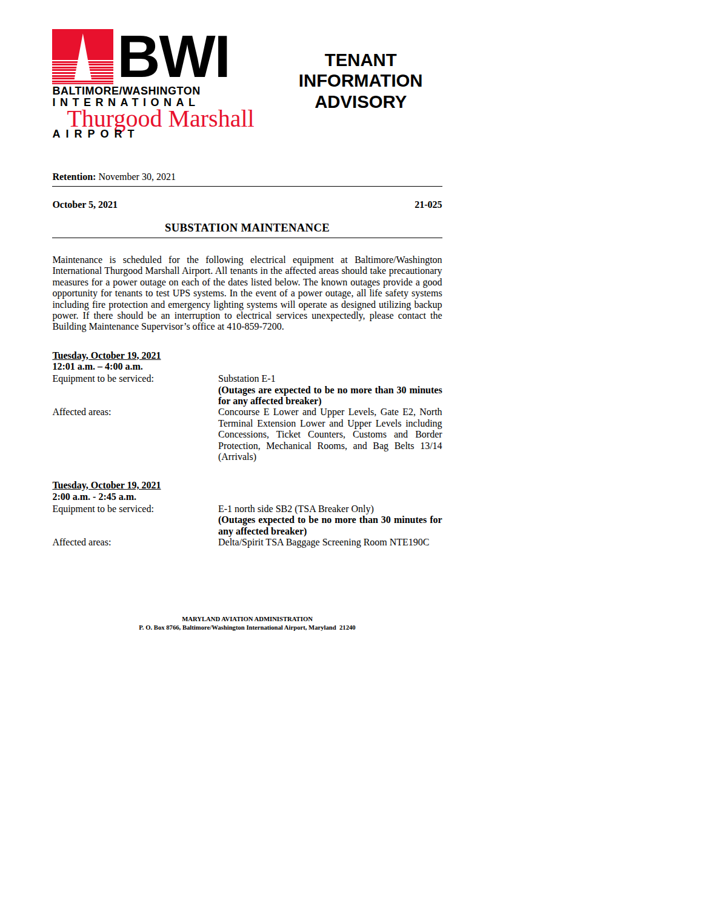BWI
BALTIMORE/WASHINGTON
INTERNATIONAL
Thurgood Marshall
AIRPORT
TENANT
INFORMATION
ADVISORY
Retention: November 30, 2021
October 5, 2021 21-025
SUBSTATION MAINTENANCE
Maintenance is scheduled for the following electrical equipment at Baltimore/Washington International Thurgood Marshall Airport. All tenants in the affected areas should take precautionary measures for a power outage on each of the dates listed below. The known outages provide a good opportunity for tenants to test UPS systems. In the event of a power outage, all life safety systems including fire protection and emergency lighting systems will operate as designed utilizing backup power. If there should be an interruption to electrical services unexpectedly, please contact the Building Maintenance Supervisor’s office at 410-859-7200.
Tuesday, October 19, 2021
12:01 a.m. – 4:00 a.m.
| Equipment to be serviced: | Substation E-1 (Outages are expected to be no more than 30 minutes for any affected breaker) |
| Affected areas: | Concourse E Lower and Upper Levels, Gate E2, North Terminal Extension Lower and Upper Levels including Concessions, Ticket Counters, Customs and Border Protection, Mechanical Rooms, and Bag Belts 13/14 (Arrivals) |
Tuesday, October 19, 2021
2:00 a.m. - 2:45 a.m.
| Equipment to be serviced: | E-1 north side SB2 (TSA Breaker Only) (Outages expected to be no more than 30 minutes for any affected breaker) |
| Affected areas: | Delta/Spirit TSA Baggage Screening Room NTE190C |
MARYLAND AVIATION ADMINISTRATION
P. O. Box 8766, Baltimore/Washington International Airport, Maryland 21240